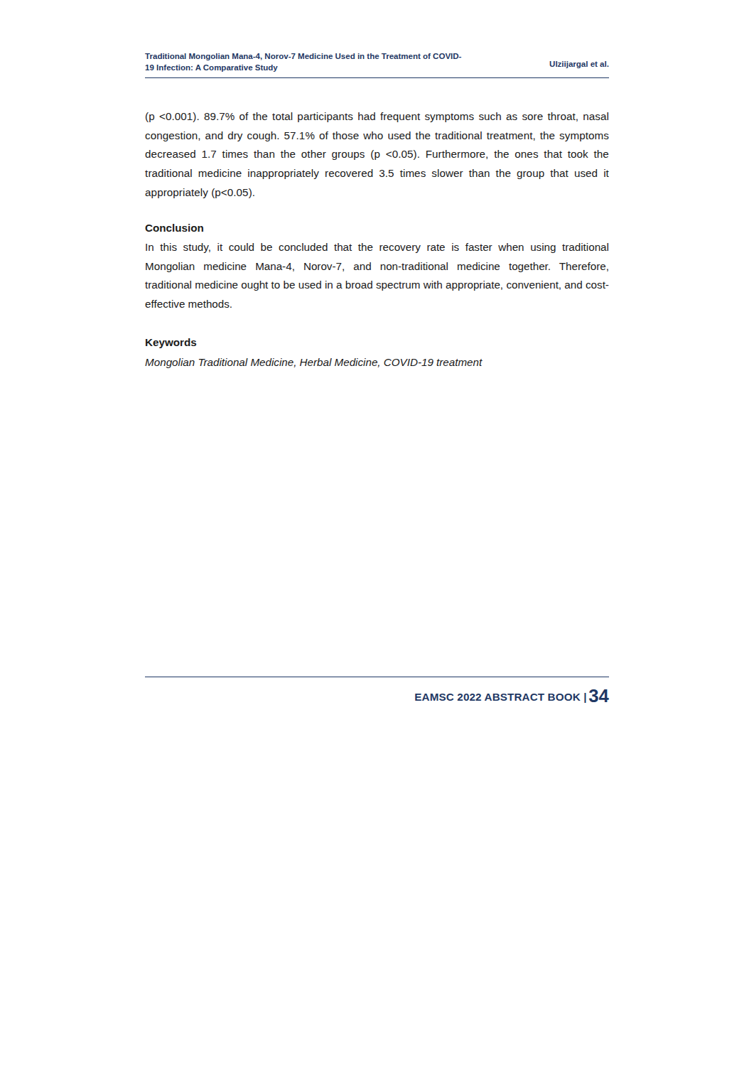Traditional Mongolian Mana-4, Norov-7 Medicine Used in the Treatment of COVID-19 Infection: A Comparative Study
Ulziijargal et al.
(p <0.001). 89.7% of the total participants had frequent symptoms such as sore throat, nasal congestion, and dry cough. 57.1% of those who used the traditional treatment, the symptoms decreased 1.7 times than the other groups (p <0.05). Furthermore, the ones that took the traditional medicine inappropriately recovered 3.5 times slower than the group that used it appropriately (p<0.05).
Conclusion
In this study, it could be concluded that the recovery rate is faster when using traditional Mongolian medicine Mana-4, Norov-7, and non-traditional medicine together. Therefore, traditional medicine ought to be used in a broad spectrum with appropriate, convenient, and cost-effective methods.
Keywords
Mongolian Traditional Medicine, Herbal Medicine, COVID-19 treatment
EAMSC 2022 ABSTRACT BOOK |34